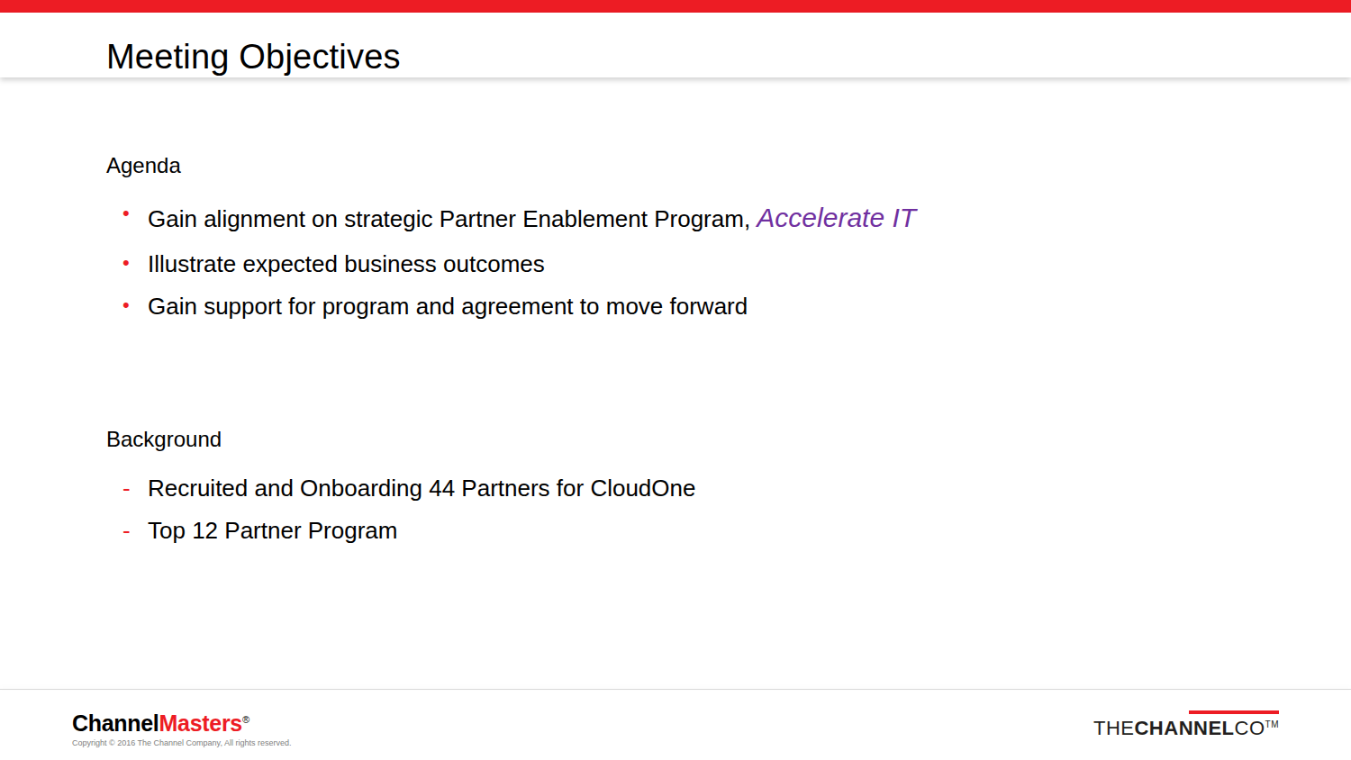Meeting Objectives
Agenda
Gain alignment on strategic Partner Enablement Program, Accelerate IT
Illustrate expected business outcomes
Gain support for program and agreement to move forward
Background
Recruited and Onboarding 44 Partners for CloudOne
Top 12 Partner Program
ChannelMasters®
Copyright © 2016 The Channel Company, All rights reserved.
THECHANNEL CO TM